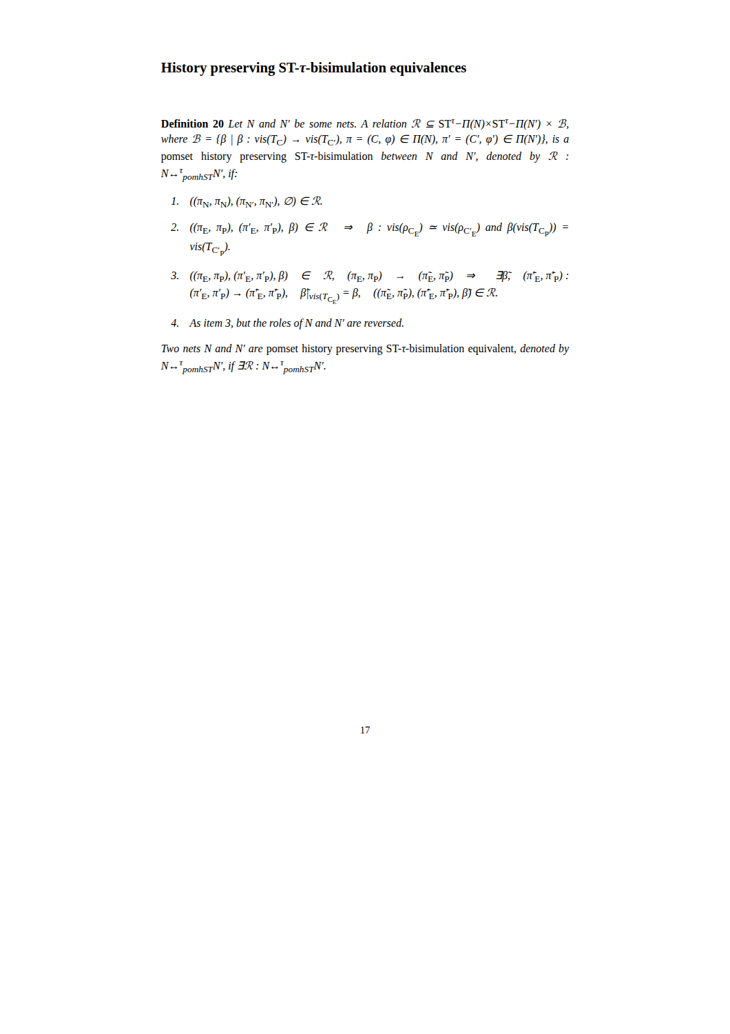History preserving ST-τ-bisimulation equivalences
Definition 20 Let N and N′ be some nets. A relation ℛ ⊆ STτ−Π(N)×STτ−Π(N′) × ℬ, where ℬ = {β | β : vis(TC) → vis(TC′), π = (C, φ) ∈ Π(N), π′ = (C′, φ′) ∈ Π(N′)}, is a pomset history preserving ST-τ-bisimulation between N and N′, denoted by ℛ : N↔τpomhSTN′, if:
((πN, πN), (πN′, πN′), ∅) ∈ ℛ.
((πE, πP), (π′E, π′P), β) ∈ ℛ ⇒ β : vis(ρCE) ≃ vis(ρC′E) and β(vis(TCP)) = vis(TC′P).
((πE, πP), (π′E, π′P), β) ∈ ℛ, (πE, πP) → (π̃E, π̃P) ⇒ ∃β̃, (π̃′E, π̃′P) : (π′E, π′P) → (π̃′E, π̃′P), β̃|vis(TCE) = β, ((π̃E, π̃P), (π̃′E, π̃′P), β̃) ∈ ℛ.
As item 3, but the roles of N and N′ are reversed.
Two nets N and N′ are pomset history preserving ST-τ-bisimulation equivalent, denoted by N↔τpomhSTN′, if ∃ℛ : N↔τpomhSTN′.
17